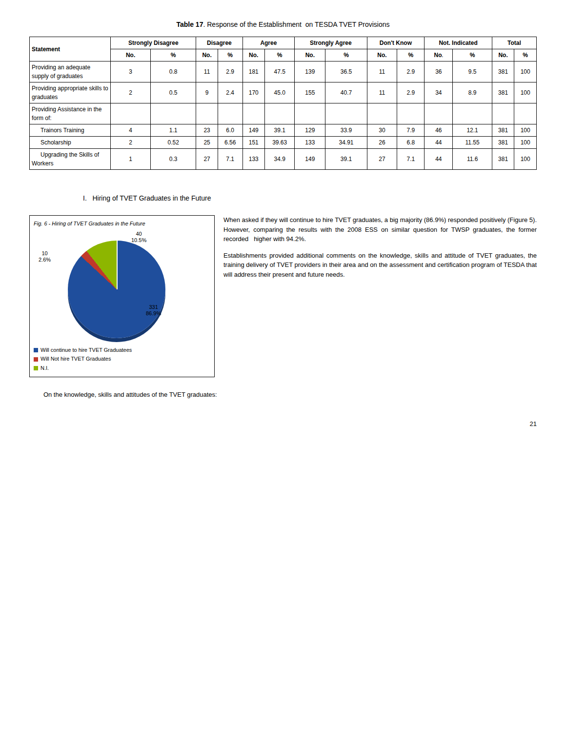Table 17. Response of the Establishment on TESDA TVET Provisions
| Statement | Strongly Disagree | Disagree | Agree | Strongly Agree | Don't Know | Not. Indicated | Total |
| --- | --- | --- | --- | --- | --- | --- | --- |
| No. | % | No. | % | No. | % | No. | % | No. | % | No . | % | No. | % |
| Providing an adequate supply of graduates | 3 | 0.8 | 11 | 2.9 | 181 | 47.5 | 139 | 36.5 | 11 | 2.9 | 36 | 9.5 | 381 | 100 |
| Providing appropriate skills to graduates | 2 | 0.5 | 9 | 2.4 | 170 | 45.0 | 155 | 40.7 | 11 | 2.9 | 34 | 8.9 | 381 | 100 |
| Providing Assistance in the form of: | | | | | | | | | | | | | | |
| Trainors Training | 4 | 1.1 | 23 | 6.0 | 149 | 39.1 | 129 | 33.9 | 30 | 7.9 | 46 | 12.1 | 381 | 100 |
| Scholarship | 2 | 0.52 | 25 | 6.56 | 151 | 39.63 | 133 | 34.91 | 26 | 6.8 | 44 | 11.55 | 381 | 100 |
| Upgrading the Skills of Workers | 1 | 0.3 | 27 | 7.1 | 133 | 34.9 | 149 | 39.1 | 27 | 7.1 | 44 | 11.6 | 381 | 100 |
I. Hiring of TVET Graduates in the Future
Fig. 6 - Hiring of TVET Graduates in the Future
40
10.5%
10
2.6%
331
86.9%
Will continue to hire TVET Graduatees
Will Not hire TVET Graduates
N.I.
When asked if they will continue to hire TVET graduates, a big majority (86.9%) responded positively (Figure 5). However, comparing the results with the 2008 ESS on similar question for TWSP graduates, the former recorded higher with 94.2%.
Establishments provided additional comments on the knowledge, skills and attitude of TVET graduates, the training delivery of TVET providers in their area and on the assessment and certification program of TESDA that will address their present and future needs.
On the knowledge, skills and attitudes of the TVET graduates:
21